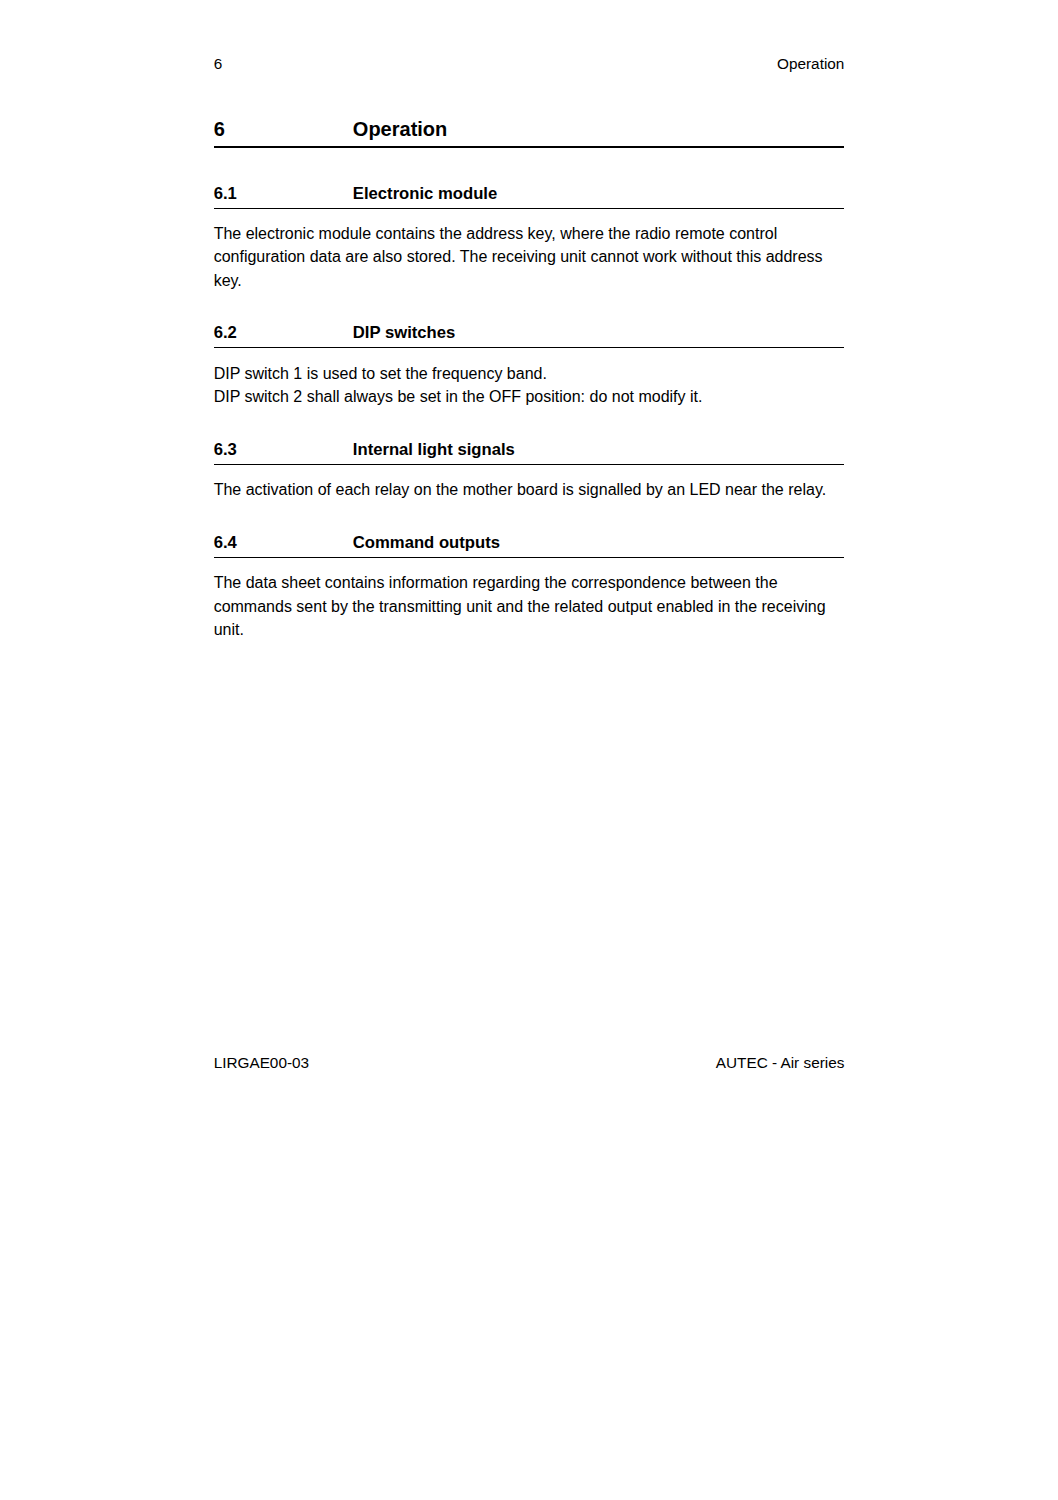6 Operation
6 Operation
6.1 Electronic module
The electronic module contains the address key, where the radio remote control configuration data are also stored. The receiving unit cannot work without this address key.
6.2 DIP switches
DIP switch 1 is used to set the frequency band.
DIP switch 2 shall always be set in the OFF position: do not modify it.
6.3 Internal light signals
The activation of each relay on the mother board is signalled by an LED near the relay.
6.4 Command outputs
The data sheet contains information regarding the correspondence between the commands sent by the transmitting unit and the related output enabled in the receiving unit.
LIRGAE00-03 AUTEC - Air series